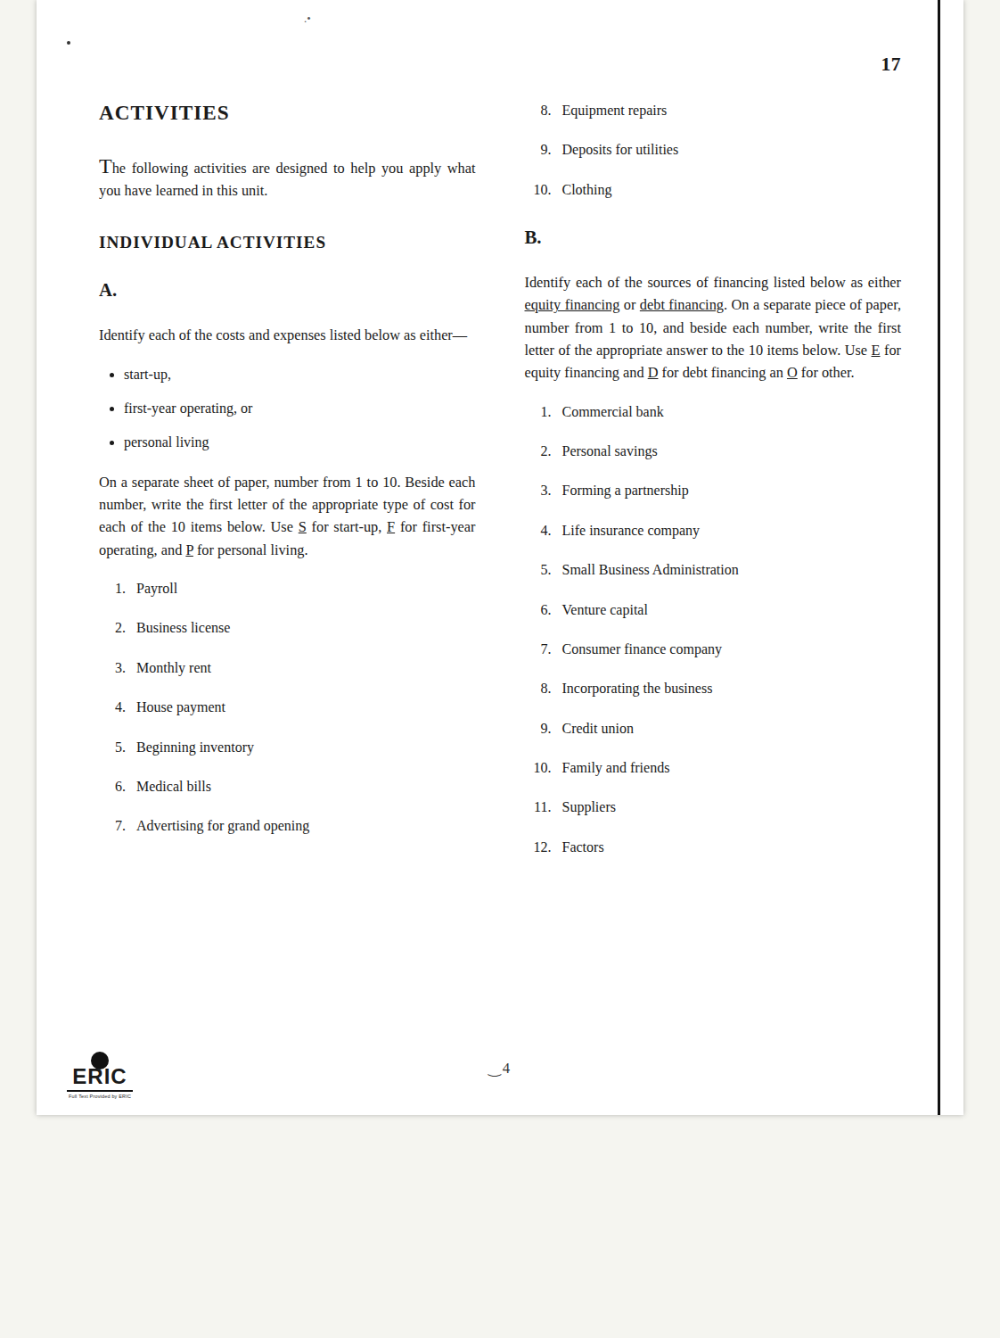.•
17
Activities
The following activities are designed to help you apply what you have learned in this unit.
Individual Activities
A.
Identify each of the costs and expenses listed below as either—
start-up,
first-year operating, or
personal living
On a separate sheet of paper, number from 1 to 10. Beside each number, write the first letter of the appropriate type of cost for each of the 10 items below. Use S for start-up, F for first-year operating, and P for personal living.
Payroll
Business license
Monthly rent
House payment
Beginning inventory
Medical bills
Advertising for grand opening
Equipment repairs
Deposits for utilities
Clothing
B.
Identify each of the sources of financing listed below as either equity financing or debt financing. On a separate piece of paper, number from 1 to 10, and beside each number, write the first letter of the appropriate answer to the 10 items below. Use E for equity financing and D for debt financing an O for other.
Commercial bank
Personal savings
Forming a partnership
Life insurance company
Small Business Administration
Venture capital
Consumer finance company
Incorporating the business
Credit union
Family and friends
Suppliers
Factors
‿4
ERIC
Full Text Provided by ERIC